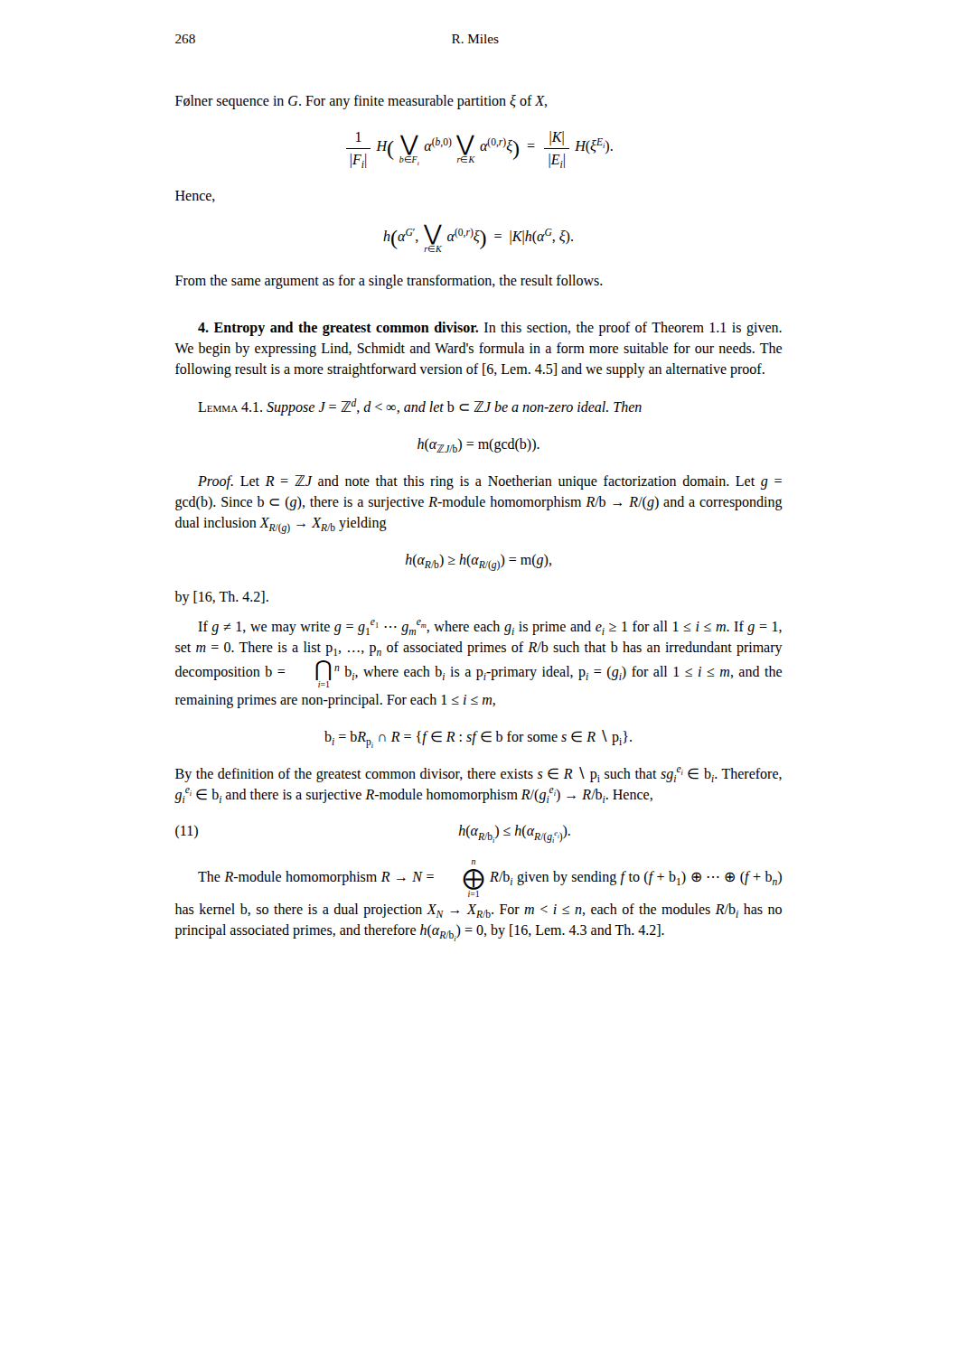268 R. Miles
Følner sequence in G. For any finite measurable partition ξ of X,
1|Fi| H( ⋁b∈Fi α(b,0) ⋁r∈K α(0,r)ξ) = |K||Ei| H(ξEi).
Hence,
h(αG′, ⋁r∈K α(0,r)ξ) = |K|h(αG, ξ).
From the same argument as for a single transformation, the result follows.
4. Entropy and the greatest common divisor. In this section, the proof of Theorem 1.1 is given. We begin by expressing Lind, Schmidt and Ward's formula in a form more suitable for our needs. The following result is a more straightforward version of [6, Lem. 4.5] and we supply an alternative proof.
Lemma 4.1. Suppose J = ℤd, d < ∞, and let b ⊂ ℤJ be a non-zero ideal. Then
h(αℤJ/b) = m(gcd(b)).
Proof. Let R = ℤJ and note that this ring is a Noetherian unique factorization domain. Let g = gcd(b). Since b ⊂ (g), there is a surjective R-module homomorphism R/b → R/(g) and a corresponding dual inclusion XR/(g) → XR/b yielding
h(αR/b) ≥ h(αR/(g)) = m(g),
by [16, Th. 4.2].
If g ≠ 1, we may write g = g1e1 ⋯ gmem, where each gi is prime and ei ≥ 1 for all 1 ≤ i ≤ m. If g = 1, set m = 0. There is a list p1, …, pn of associated primes of R/b such that b has an irredundant primary decomposition b = ⋂i=1n bi, where each bi is a pi-primary ideal, pi = (gi) for all 1 ≤ i ≤ m, and the remaining primes are non-principal. For each 1 ≤ i ≤ m,
bi = bRpi ∩ R = {f ∈ R : sf ∈ b for some s ∈ R ∖ pi}.
By the definition of the greatest common divisor, there exists s ∈ R ∖ pi such that sgiei ∈ bi. Therefore, giei ∈ bi and there is a surjective R-module homomorphism R/(giei) → R/bi. Hence,
(11) h(αR/bi) ≤ h(αR/(giei)).
The R-module homomorphism R → N = n⨁i=1 R/bi given by sending f to (f + b1) ⊕ ⋯ ⊕ (f + bn) has kernel b, so there is a dual projection XN → XR/b. For m < i ≤ n, each of the modules R/bi has no principal associated primes, and therefore h(αR/bi) = 0, by [16, Lem. 4.3 and Th. 4.2].